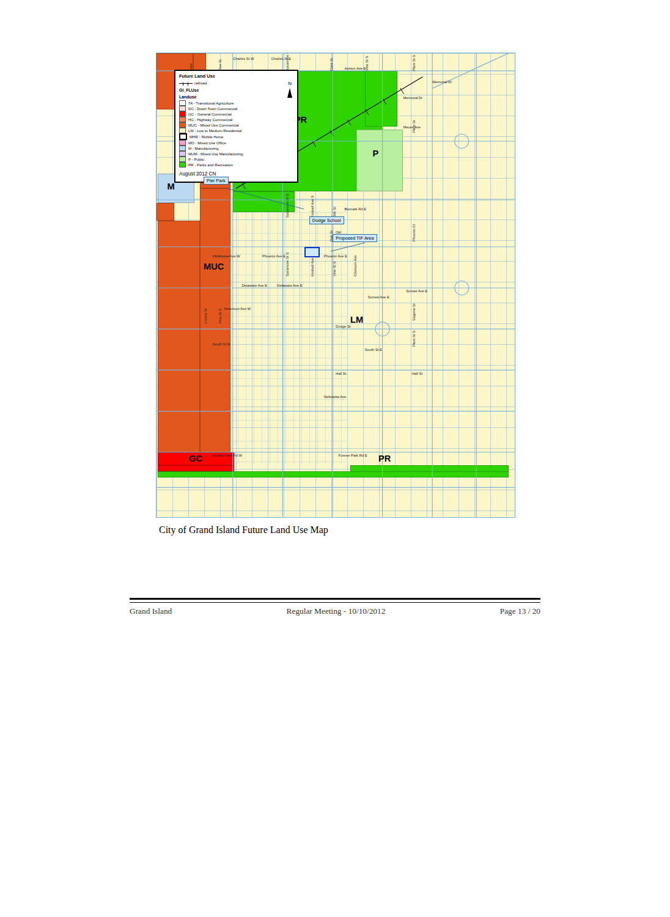Future Land Use
railroad
GI_FLUse
Landuse
TA - Transitional Agriculture
DC - Down Town Commercial
GC - General Commercial
HC - Highway Commercial
MUC - Mixed Use Commercial
LM - Low to Medium Residential
MHR - Mobile Home
MO - Mixed Use Office
M - Manufacturing
MUM - Mixed Use Manufacturing
P - Public
PR - Parks and Recreation
August 2012 CN
N
PR
P
M
MUC
LM
GC
PR
Pier Park
Dodge School
Proposed TIF Area
Charles St W
Charles St E
Ashton Ave E
Memorial Dr
Memorial Dr
Meves Ave
Bismark Rd E
Okl
Oklahoma Ave W
Phoenix Ave E
Phoenix Ave E
Delaware Ave E
Delaware Ave E
Anderson Ave W
Sunset Ave E
Sunset Ave E
South St W
Dodge St
South St E
Hall St
Hall St
Nebraska Ave
Fonner Park Rd W
Fonner Park Rd E
Sycamore St S
Clark St
Vine St S
Plum St S
Plum St
Sycamore St S
Kimball Ave S
Oak St
Oak St
Kimball Ave S
Sycamore St S
Vine St S
Clarkson Ave
Phoenix Ct
Eugene St
Plum St S
Pine St
Iowa
Iowa
Pine St S
Locust St
City of Grand Island Future Land Use Map
Grand Island
Regular Meeting - 10/10/2012
Page 13 / 20